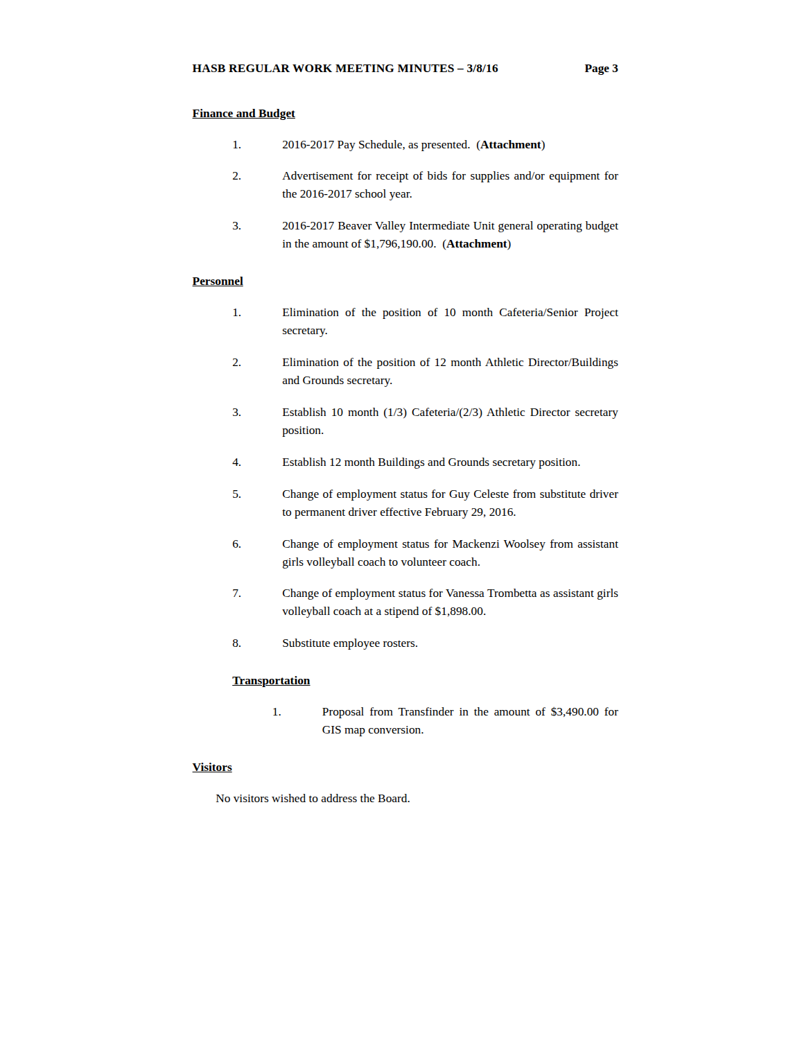HASB REGULAR WORK MEETING MINUTES – 3/8/16 Page 3
Finance and Budget
2016-2017 Pay Schedule, as presented. (Attachment)
Advertisement for receipt of bids for supplies and/or equipment for the 2016-2017 school year.
2016-2017 Beaver Valley Intermediate Unit general operating budget in the amount of $1,796,190.00. (Attachment)
Personnel
Elimination of the position of 10 month Cafeteria/Senior Project secretary.
Elimination of the position of 12 month Athletic Director/Buildings and Grounds secretary.
Establish 10 month (1/3) Cafeteria/(2/3) Athletic Director secretary position.
Establish 12 month Buildings and Grounds secretary position.
Change of employment status for Guy Celeste from substitute driver to permanent driver effective February 29, 2016.
Change of employment status for Mackenzi Woolsey from assistant girls volleyball coach to volunteer coach.
Change of employment status for Vanessa Trombetta as assistant girls volleyball coach at a stipend of $1,898.00.
Substitute employee rosters.
Transportation
Proposal from Transfinder in the amount of $3,490.00 for GIS map conversion.
Visitors
No visitors wished to address the Board.